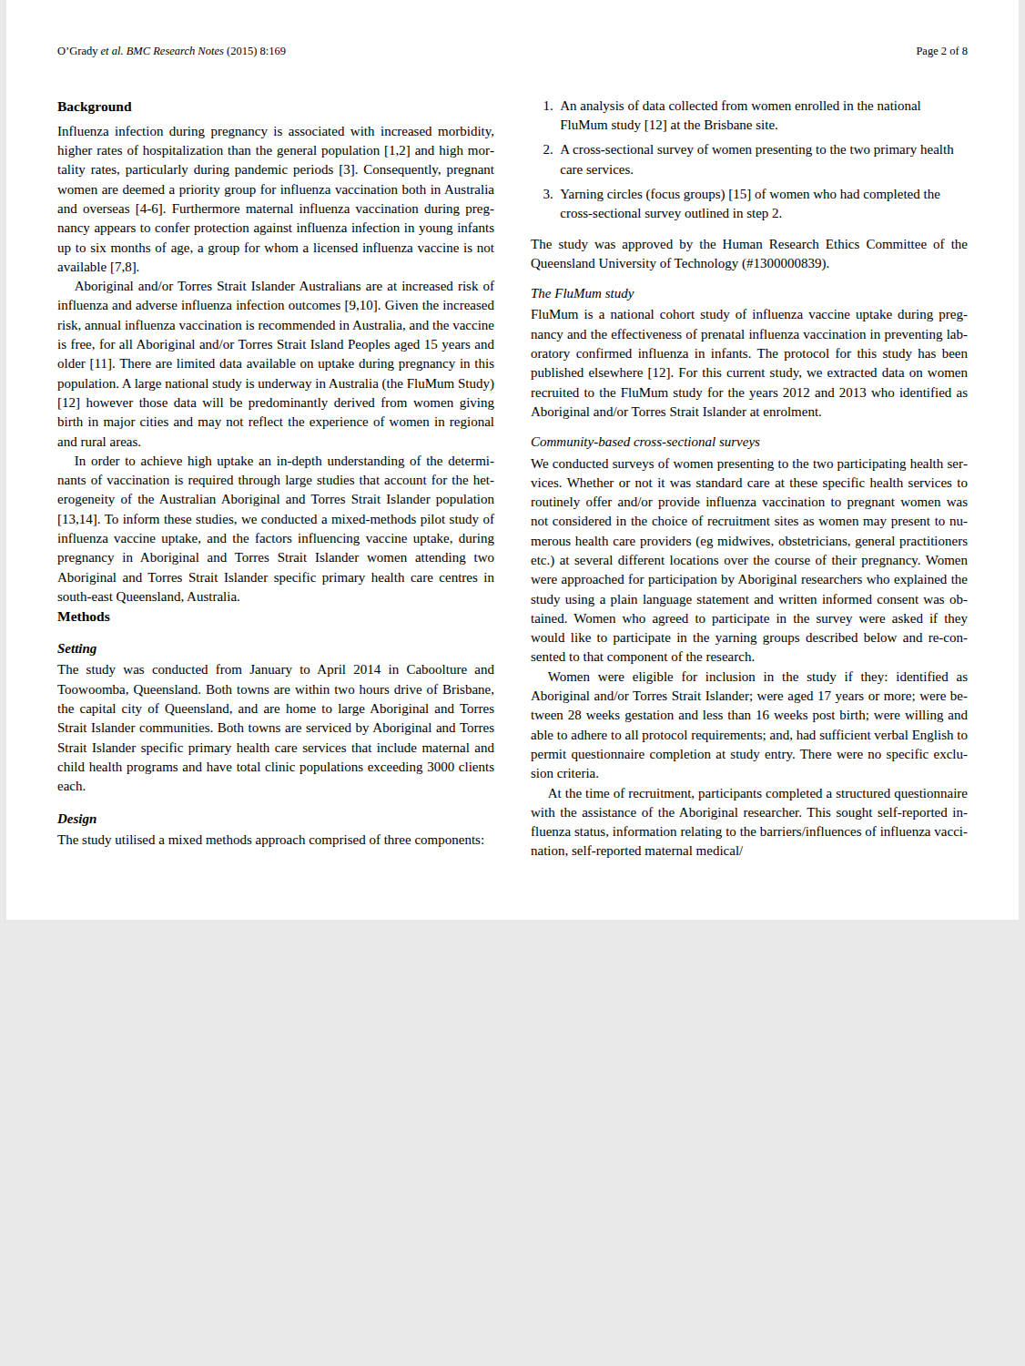O’Grady et al. BMC Research Notes (2015) 8:169 Page 2 of 8
Background
Influenza infection during pregnancy is associated with increased morbidity, higher rates of hospitalization than the general population [1,2] and high mortality rates, particularly during pandemic periods [3]. Consequently, pregnant women are deemed a priority group for influenza vaccination both in Australia and overseas [4-6]. Furthermore maternal influenza vaccination during pregnancy appears to confer protection against influenza infection in young infants up to six months of age, a group for whom a licensed influenza vaccine is not available [7,8].
Aboriginal and/or Torres Strait Islander Australians are at increased risk of influenza and adverse influenza infection outcomes [9,10]. Given the increased risk, annual influenza vaccination is recommended in Australia, and the vaccine is free, for all Aboriginal and/or Torres Strait Island Peoples aged 15 years and older [11]. There are limited data available on uptake during pregnancy in this population. A large national study is underway in Australia (the FluMum Study) [12] however those data will be predominantly derived from women giving birth in major cities and may not reflect the experience of women in regional and rural areas.
In order to achieve high uptake an in-depth understanding of the determinants of vaccination is required through large studies that account for the heterogeneity of the Australian Aboriginal and Torres Strait Islander population [13,14]. To inform these studies, we conducted a mixed-methods pilot study of influenza vaccine uptake, and the factors influencing vaccine uptake, during pregnancy in Aboriginal and Torres Strait Islander women attending two Aboriginal and Torres Strait Islander specific primary health care centres in south-east Queensland, Australia.
Methods
Setting
The study was conducted from January to April 2014 in Caboolture and Toowoomba, Queensland. Both towns are within two hours drive of Brisbane, the capital city of Queensland, and are home to large Aboriginal and Torres Strait Islander communities. Both towns are serviced by Aboriginal and Torres Strait Islander specific primary health care services that include maternal and child health programs and have total clinic populations exceeding 3000 clients each.
Design
The study utilised a mixed methods approach comprised of three components:
An analysis of data collected from women enrolled in the national FluMum study [12] at the Brisbane site.
A cross-sectional survey of women presenting to the two primary health care services.
Yarning circles (focus groups) [15] of women who had completed the cross-sectional survey outlined in step 2.
The study was approved by the Human Research Ethics Committee of the Queensland University of Technology (#1300000839).
The FluMum study
FluMum is a national cohort study of influenza vaccine uptake during pregnancy and the effectiveness of prenatal influenza vaccination in preventing laboratory confirmed influenza in infants. The protocol for this study has been published elsewhere [12]. For this current study, we extracted data on women recruited to the FluMum study for the years 2012 and 2013 who identified as Aboriginal and/or Torres Strait Islander at enrolment.
Community-based cross-sectional surveys
We conducted surveys of women presenting to the two participating health services. Whether or not it was standard care at these specific health services to routinely offer and/or provide influenza vaccination to pregnant women was not considered in the choice of recruitment sites as women may present to numerous health care providers (eg midwives, obstetricians, general practitioners etc.) at several different locations over the course of their pregnancy. Women were approached for participation by Aboriginal researchers who explained the study using a plain language statement and written informed consent was obtained. Women who agreed to participate in the survey were asked if they would like to participate in the yarning groups described below and re-consented to that component of the research.
Women were eligible for inclusion in the study if they: identified as Aboriginal and/or Torres Strait Islander; were aged 17 years or more; were between 28 weeks gestation and less than 16 weeks post birth; were willing and able to adhere to all protocol requirements; and, had sufficient verbal English to permit questionnaire completion at study entry. There were no specific exclusion criteria.
At the time of recruitment, participants completed a structured questionnaire with the assistance of the Aboriginal researcher. This sought self-reported influenza status, information relating to the barriers/influences of influenza vaccination, self-reported maternal medical/